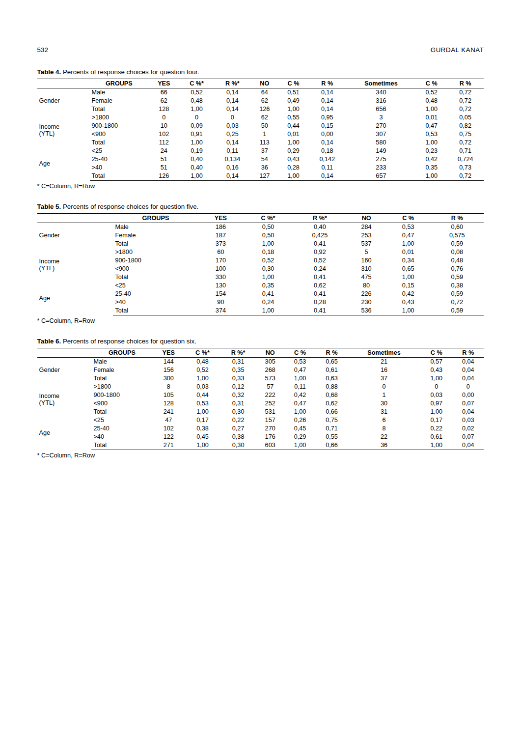532 GURDAL KANAT
Table 4. Percents of response choices for question four.
| | GROUPS | YES | C %* | R %* | NO | C % | R % | Sometimes | C % | R % |
| --- | --- | --- | --- | --- | --- | --- | --- | --- | --- | --- |
| Gender | Male | 66 | 0,52 | 0,14 | 64 | 0,51 | 0,14 | 340 | 0,52 | 0,72 |
| Female | 62 | 0,48 | 0,14 | 62 | 0,49 | 0,14 | 316 | 0,48 | 0,72 |
| Total | 128 | 1,00 | 0,14 | 126 | 1,00 | 0,14 | 656 | 1,00 | 0,72 |
| Income (YTL) | >1800 | 0 | 0 | 0 | 62 | 0,55 | 0,95 | 3 | 0,01 | 0,05 |
| 900-1800 | 10 | 0,09 | 0,03 | 50 | 0,44 | 0,15 | 270 | 0,47 | 0,82 |
| <900 | 102 | 0,91 | 0,25 | 1 | 0,01 | 0,00 | 307 | 0,53 | 0,75 |
| Total | 112 | 1,00 | 0,14 | 113 | 1,00 | 0,14 | 580 | 1,00 | 0,72 |
| Age | <25 | 24 | 0,19 | 0,11 | 37 | 0,29 | 0,18 | 149 | 0,23 | 0,71 |
| 25-40 | 51 | 0,40 | 0,134 | 54 | 0,43 | 0,142 | 275 | 0,42 | 0,724 |
| >40 | 51 | 0,40 | 0,16 | 36 | 0,28 | 0,11 | 233 | 0,35 | 0,73 |
| Total | 126 | 1,00 | 0,14 | 127 | 1,00 | 0,14 | 657 | 1,00 | 0,72 |
* C=Column, R=Row
Table 5. Percents of response choices for question five.
| | GROUPS | YES | C %* | R %* | NO | C % | R % |
| --- | --- | --- | --- | --- | --- | --- | --- |
| Gender | Male | 186 | 0,50 | 0,40 | 284 | 0,53 | 0,60 |
| Female | 187 | 0,50 | 0,425 | 253 | 0,47 | 0,575 |
| Total | 373 | 1,00 | 0,41 | 537 | 1,00 | 0,59 |
| Income (YTL) | >1800 | 60 | 0,18 | 0,92 | 5 | 0,01 | 0,08 |
| 900-1800 | 170 | 0,52 | 0,52 | 160 | 0,34 | 0,48 |
| <900 | 100 | 0,30 | 0,24 | 310 | 0,65 | 0,76 |
| Total | 330 | 1,00 | 0,41 | 475 | 1,00 | 0,59 |
| Age | <25 | 130 | 0,35 | 0,62 | 80 | 0,15 | 0,38 |
| 25-40 | 154 | 0,41 | 0,41 | 226 | 0,42 | 0,59 |
| >40 | 90 | 0,24 | 0,28 | 230 | 0,43 | 0,72 |
| Total | 374 | 1,00 | 0,41 | 536 | 1,00 | 0,59 |
* C=Column, R=Row
Table 6. Percents of response choices for question six.
| | GROUPS | YES | C %* | R %* | NO | C % | R % | Sometimes | C % | R % |
| --- | --- | --- | --- | --- | --- | --- | --- | --- | --- | --- |
| Gender | Male | 144 | 0,48 | 0,31 | 305 | 0,53 | 0,65 | 21 | 0,57 | 0,04 |
| Female | 156 | 0,52 | 0,35 | 268 | 0,47 | 0,61 | 16 | 0,43 | 0,04 |
| Total | 300 | 1,00 | 0,33 | 573 | 1,00 | 0,63 | 37 | 1,00 | 0,04 |
| Income (YTL) | >1800 | 8 | 0,03 | 0,12 | 57 | 0,11 | 0,88 | 0 | 0 | 0 |
| 900-1800 | 105 | 0,44 | 0,32 | 222 | 0,42 | 0,68 | 1 | 0,03 | 0,00 |
| <900 | 128 | 0,53 | 0,31 | 252 | 0,47 | 0,62 | 30 | 0,97 | 0,07 |
| Total | 241 | 1,00 | 0,30 | 531 | 1,00 | 0,66 | 31 | 1,00 | 0,04 |
| Age | <25 | 47 | 0,17 | 0,22 | 157 | 0,26 | 0,75 | 6 | 0,17 | 0,03 |
| 25-40 | 102 | 0,38 | 0,27 | 270 | 0,45 | 0,71 | 8 | 0,22 | 0,02 |
| >40 | 122 | 0,45 | 0,38 | 176 | 0,29 | 0,55 | 22 | 0,61 | 0,07 |
| Total | 271 | 1,00 | 0,30 | 603 | 1,00 | 0,66 | 36 | 1,00 | 0,04 |
* C=Column, R=Row